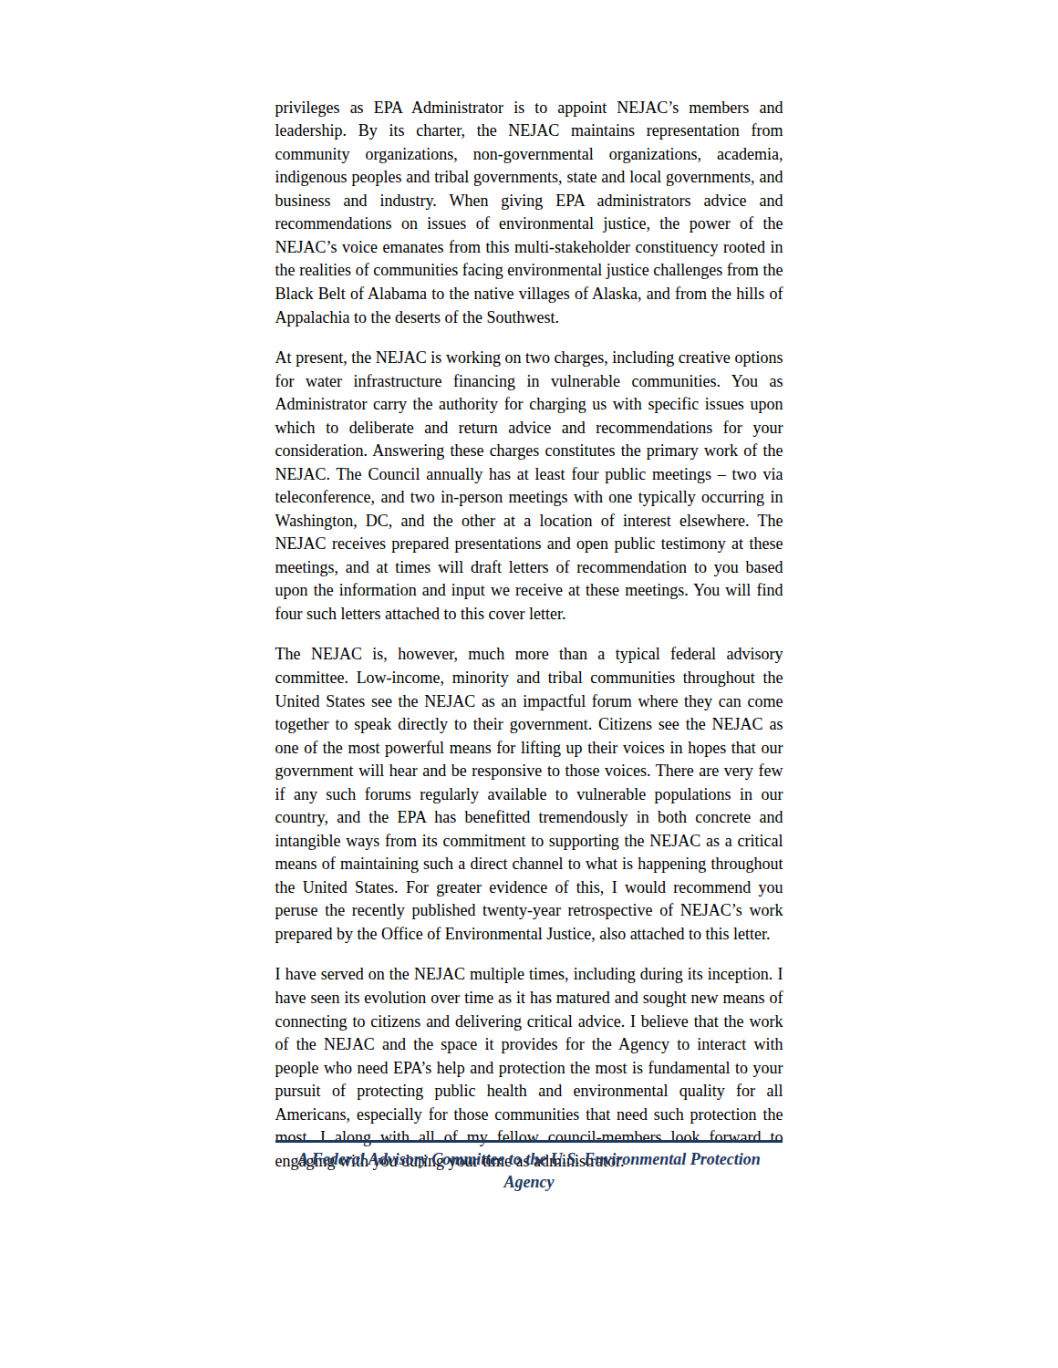privileges as EPA Administrator is to appoint NEJAC’s members and leadership. By its charter, the NEJAC maintains representation from community organizations, non-governmental organizations, academia, indigenous peoples and tribal governments, state and local governments, and business and industry. When giving EPA administrators advice and recommendations on issues of environmental justice, the power of the NEJAC’s voice emanates from this multi-stakeholder constituency rooted in the realities of communities facing environmental justice challenges from the Black Belt of Alabama to the native villages of Alaska, and from the hills of Appalachia to the deserts of the Southwest.
At present, the NEJAC is working on two charges, including creative options for water infrastructure financing in vulnerable communities. You as Administrator carry the authority for charging us with specific issues upon which to deliberate and return advice and recommendations for your consideration. Answering these charges constitutes the primary work of the NEJAC. The Council annually has at least four public meetings – two via teleconference, and two in-person meetings with one typically occurring in Washington, DC, and the other at a location of interest elsewhere. The NEJAC receives prepared presentations and open public testimony at these meetings, and at times will draft letters of recommendation to you based upon the information and input we receive at these meetings. You will find four such letters attached to this cover letter.
The NEJAC is, however, much more than a typical federal advisory committee. Low-income, minority and tribal communities throughout the United States see the NEJAC as an impactful forum where they can come together to speak directly to their government. Citizens see the NEJAC as one of the most powerful means for lifting up their voices in hopes that our government will hear and be responsive to those voices. There are very few if any such forums regularly available to vulnerable populations in our country, and the EPA has benefitted tremendously in both concrete and intangible ways from its commitment to supporting the NEJAC as a critical means of maintaining such a direct channel to what is happening throughout the United States. For greater evidence of this, I would recommend you peruse the recently published twenty-year retrospective of NEJAC’s work prepared by the Office of Environmental Justice, also attached to this letter.
I have served on the NEJAC multiple times, including during its inception. I have seen its evolution over time as it has matured and sought new means of connecting to citizens and delivering critical advice. I believe that the work of the NEJAC and the space it provides for the Agency to interact with people who need EPA’s help and protection the most is fundamental to your pursuit of protecting public health and environmental quality for all Americans, especially for those communities that need such protection the most. I along with all of my fellow council-members look forward to engaging with you during your time as administrator.
A Federal Advisory Committee to the U.S. Environmental Protection Agency